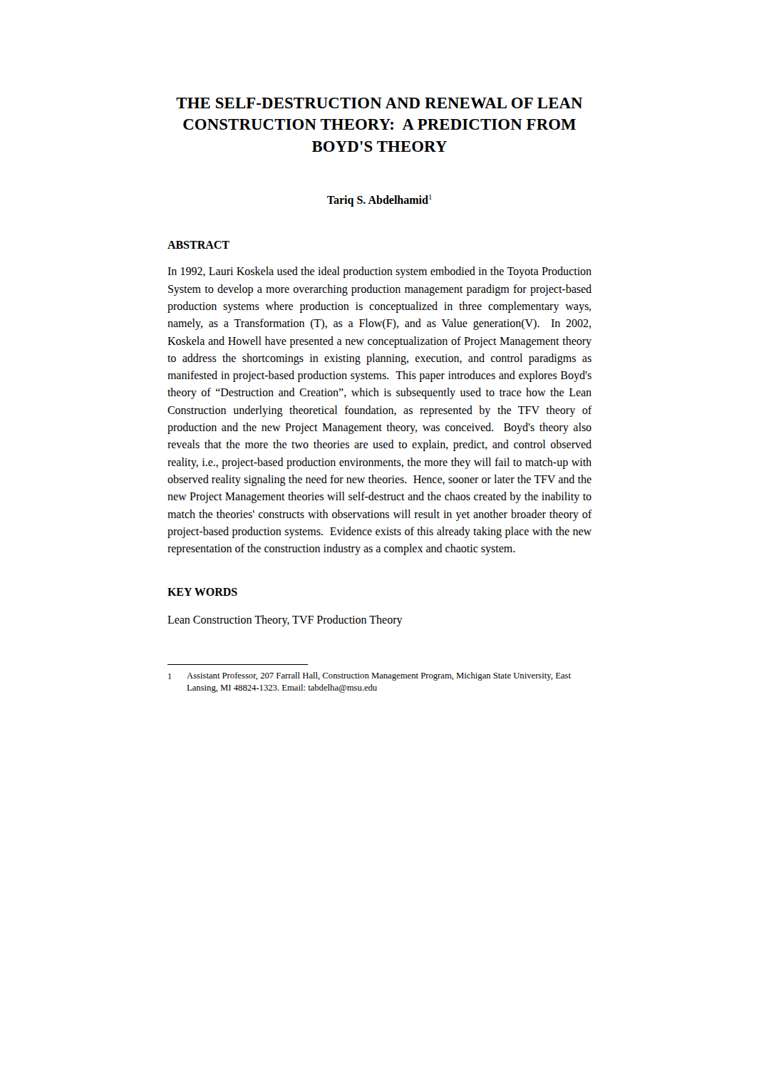The Self-Destruction and Renewal of Lean
Construction Theory: A Prediction from
Boyd's Theory
Tariq S. Abdelhamid1
Abstract
In 1992, Lauri Koskela used the ideal production system embodied in the Toyota Production System to develop a more overarching production management paradigm for project-based production systems where production is conceptualized in three complementary ways, namely, as a Transformation (T), as a Flow(F), and as Value generation(V). In 2002, Koskela and Howell have presented a new conceptualization of Project Management theory to address the shortcomings in existing planning, execution, and control paradigms as manifested in project-based production systems. This paper introduces and explores Boyd's theory of “Destruction and Creation”, which is subsequently used to trace how the Lean Construction underlying theoretical foundation, as represented by the TFV theory of production and the new Project Management theory, was conceived. Boyd's theory also reveals that the more the two theories are used to explain, predict, and control observed reality, i.e., project-based production environments, the more they will fail to match-up with observed reality signaling the need for new theories. Hence, sooner or later the TFV and the new Project Management theories will self-destruct and the chaos created by the inability to match the theories' constructs with observations will result in yet another broader theory of project-based production systems. Evidence exists of this already taking place with the new representation of the construction industry as a complex and chaotic system.
Key Words
Lean Construction Theory, TVF Production Theory
1
Assistant Professor, 207 Farrall Hall, Construction Management Program, Michigan State University, East Lansing, MI 48824-1323. Email: tabdelha@msu.edu